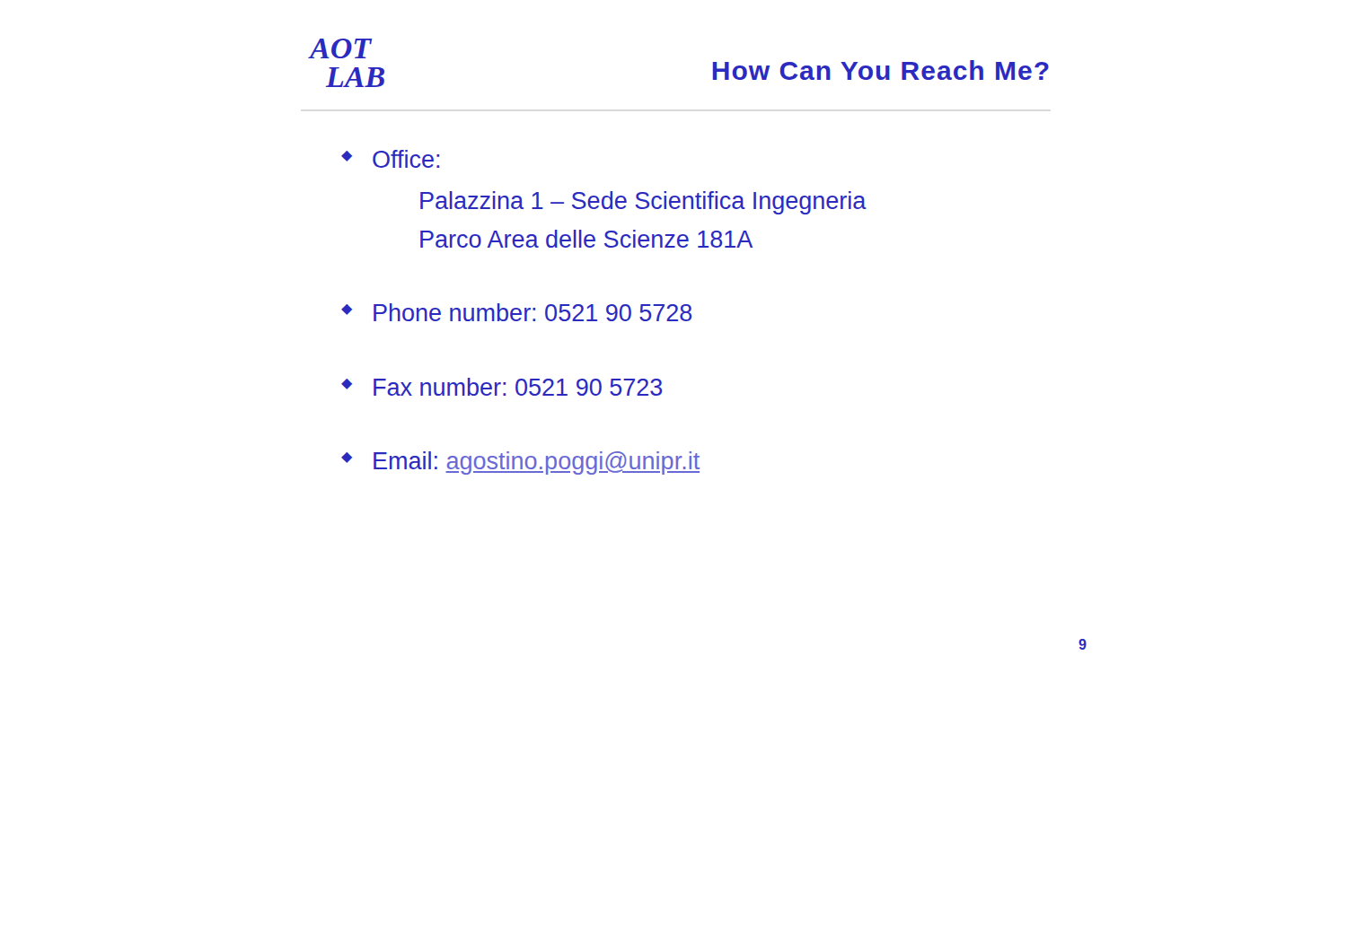AOTLAB
How Can You Reach Me?
Office:
Palazzina 1 – Sede Scientifica Ingegneria
Parco Area delle Scienze 181A
Phone number: 0521 90 5728
Fax number: 0521 90 5723
Email: agostino.poggi@unipr.it
9